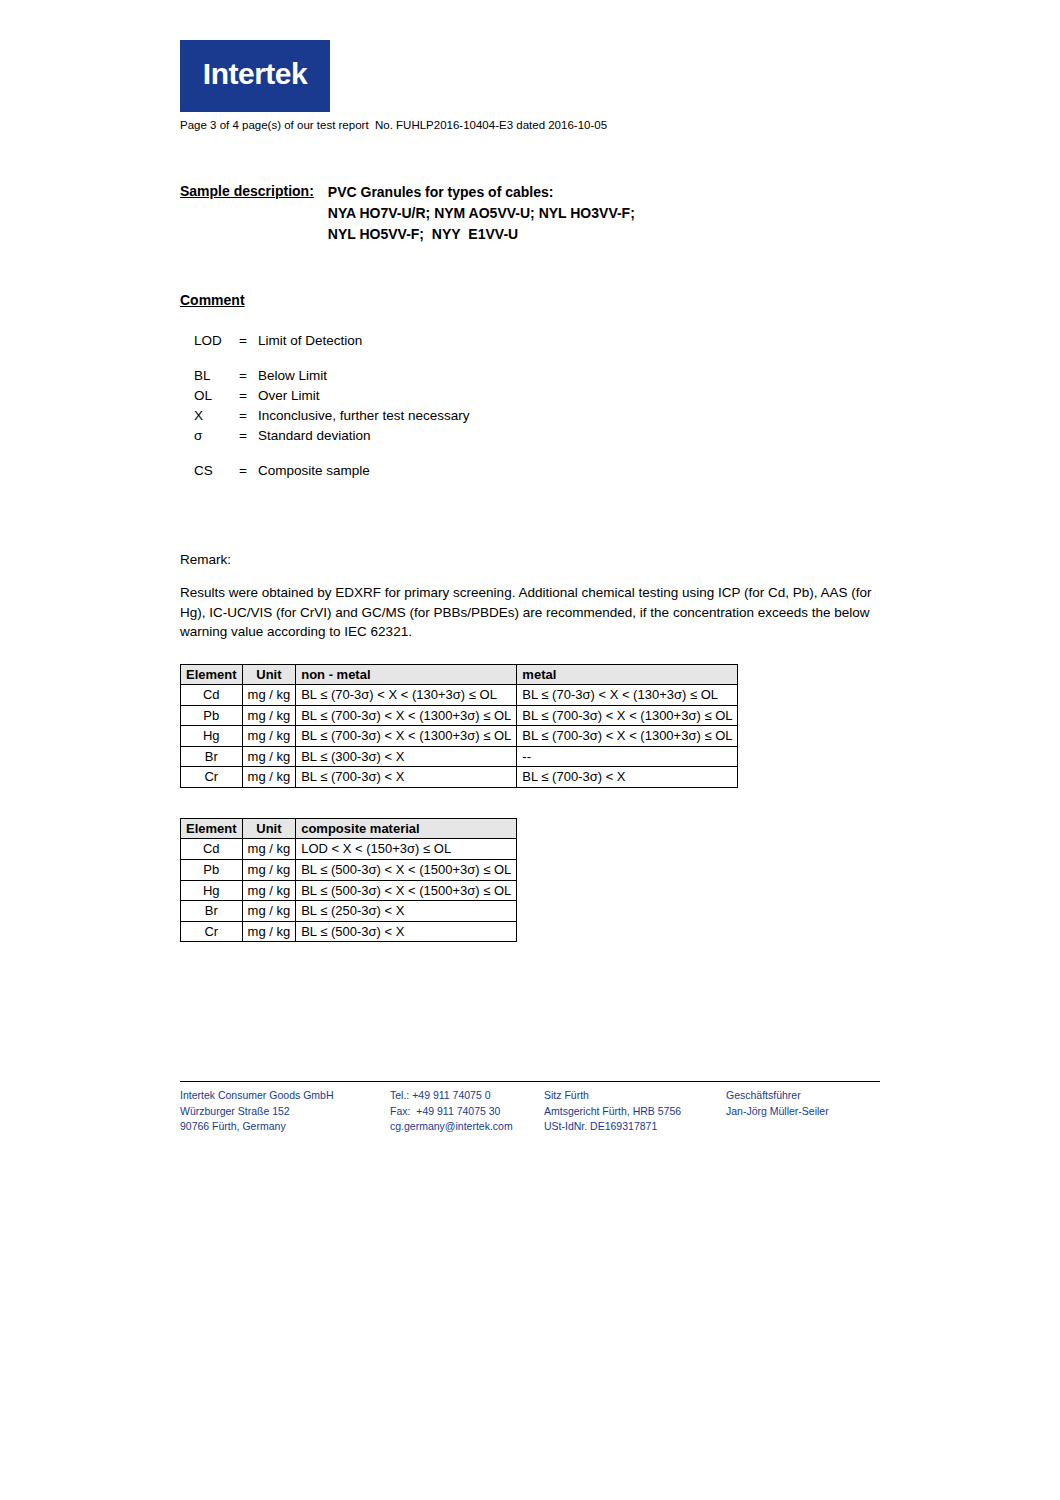Intertek
Page 3 of 4 page(s) of our test report No. FUHLP2016-10404-E3 dated 2016-10-05
Sample description:
PVC Granules for types of cables:
NYA HO7V-U/R; NYM AO5VV-U; NYL HO3VV-F;
NYL HO5VV-F; NYY E1VV-U
Comment
| LOD | = | Limit of Detection |
| BL | = | Below Limit |
| OL | = | Over Limit |
| X | = | Inconclusive, further test necessary |
| σ | = | Standard deviation |
| CS | = | Composite sample |
Remark:
Results were obtained by EDXRF for primary screening. Additional chemical testing using ICP (for Cd, Pb), AAS (for Hg), IC-UC/VIS (for CrVI) and GC/MS (for PBBs/PBDEs) are recommended, if the concentration exceeds the below warning value according to IEC 62321.
| Element | Unit | non - metal | metal |
| --- | --- | --- | --- |
| Cd | mg / kg | BL ≤ (70-3σ) < X < (130+3σ) ≤ OL | BL ≤ (70-3σ) < X < (130+3σ) ≤ OL |
| Pb | mg / kg | BL ≤ (700-3σ) < X < (1300+3σ) ≤ OL | BL ≤ (700-3σ) < X < (1300+3σ) ≤ OL |
| Hg | mg / kg | BL ≤ (700-3σ) < X < (1300+3σ) ≤ OL | BL ≤ (700-3σ) < X < (1300+3σ) ≤ OL |
| Br | mg / kg | BL ≤ (300-3σ) < X | -- |
| Cr | mg / kg | BL ≤ (700-3σ) < X | BL ≤ (700-3σ) < X |
| Element | Unit | composite material |
| --- | --- | --- |
| Cd | mg / kg | LOD < X < (150+3σ) ≤ OL |
| Pb | mg / kg | BL ≤ (500-3σ) < X < (1500+3σ) ≤ OL |
| Hg | mg / kg | BL ≤ (500-3σ) < X < (1500+3σ) ≤ OL |
| Br | mg / kg | BL ≤ (250-3σ) < X |
| Cr | mg / kg | BL ≤ (500-3σ) < X |
Intertek Consumer Goods GmbH
Würzburger Straße 152
90766 Fürth, Germany
Tel.: +49 911 74075 0
Fax: +49 911 74075 30
cg.germany@intertek.com
Sitz Fürth
Amtsgericht Fürth, HRB 5756
USt-IdNr. DE169317871
Geschäftsführer
Jan-Jörg Müller-Seiler